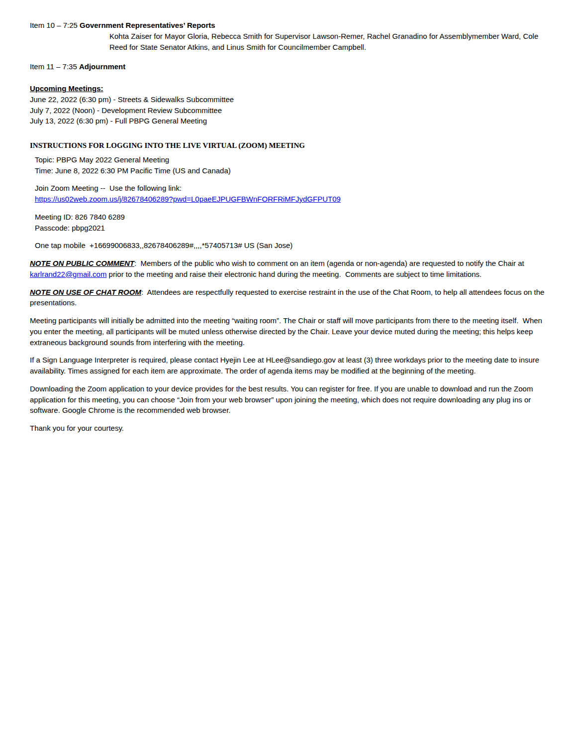Item 10 – 7:25 Government Representatives’ Reports
Kohta Zaiser for Mayor Gloria, Rebecca Smith for Supervisor Lawson-Remer, Rachel Granadino for Assemblymember Ward, Cole Reed for State Senator Atkins, and Linus Smith for Councilmember Campbell.
Item 11 – 7:35 Adjournment
Upcoming Meetings:
June 22, 2022 (6:30 pm) - Streets & Sidewalks Subcommittee
July 7, 2022 (Noon) - Development Review Subcommittee
July 13, 2022 (6:30 pm) - Full PBPG General Meeting
INSTRUCTIONS FOR LOGGING INTO THE LIVE VIRTUAL (ZOOM) MEETING
Topic: PBPG May 2022 General Meeting
Time: June 8, 2022 6:30 PM Pacific Time (US and Canada)
Join Zoom Meeting -- Use the following link:
https://us02web.zoom.us/j/82678406289?pwd=L0paeEJPUGFBWnFORFRiMFJydGFPUT09
Meeting ID: 826 7840 6289
Passcode: pbpg2021
One tap mobile +16699006833,,82678406289#,,,,*57405713# US (San Jose)
NOTE ON PUBLIC COMMENT: Members of the public who wish to comment on an item (agenda or non-agenda) are requested to notify the Chair at karlrand22@gmail.com prior to the meeting and raise their electronic hand during the meeting. Comments are subject to time limitations.
NOTE ON USE OF CHAT ROOM: Attendees are respectfully requested to exercise restraint in the use of the Chat Room, to help all attendees focus on the presentations.
Meeting participants will initially be admitted into the meeting “waiting room”. The Chair or staff will move participants from there to the meeting itself. When you enter the meeting, all participants will be muted unless otherwise directed by the Chair. Leave your device muted during the meeting; this helps keep extraneous background sounds from interfering with the meeting.
If a Sign Language Interpreter is required, please contact Hyejin Lee at HLee@sandiego.gov at least (3) three workdays prior to the meeting date to insure availability. Times assigned for each item are approximate. The order of agenda items may be modified at the beginning of the meeting.
Downloading the Zoom application to your device provides for the best results. You can register for free. If you are unable to download and run the Zoom application for this meeting, you can choose “Join from your web browser” upon joining the meeting, which does not require downloading any plug ins or software. Google Chrome is the recommended web browser.
Thank you for your courtesy.